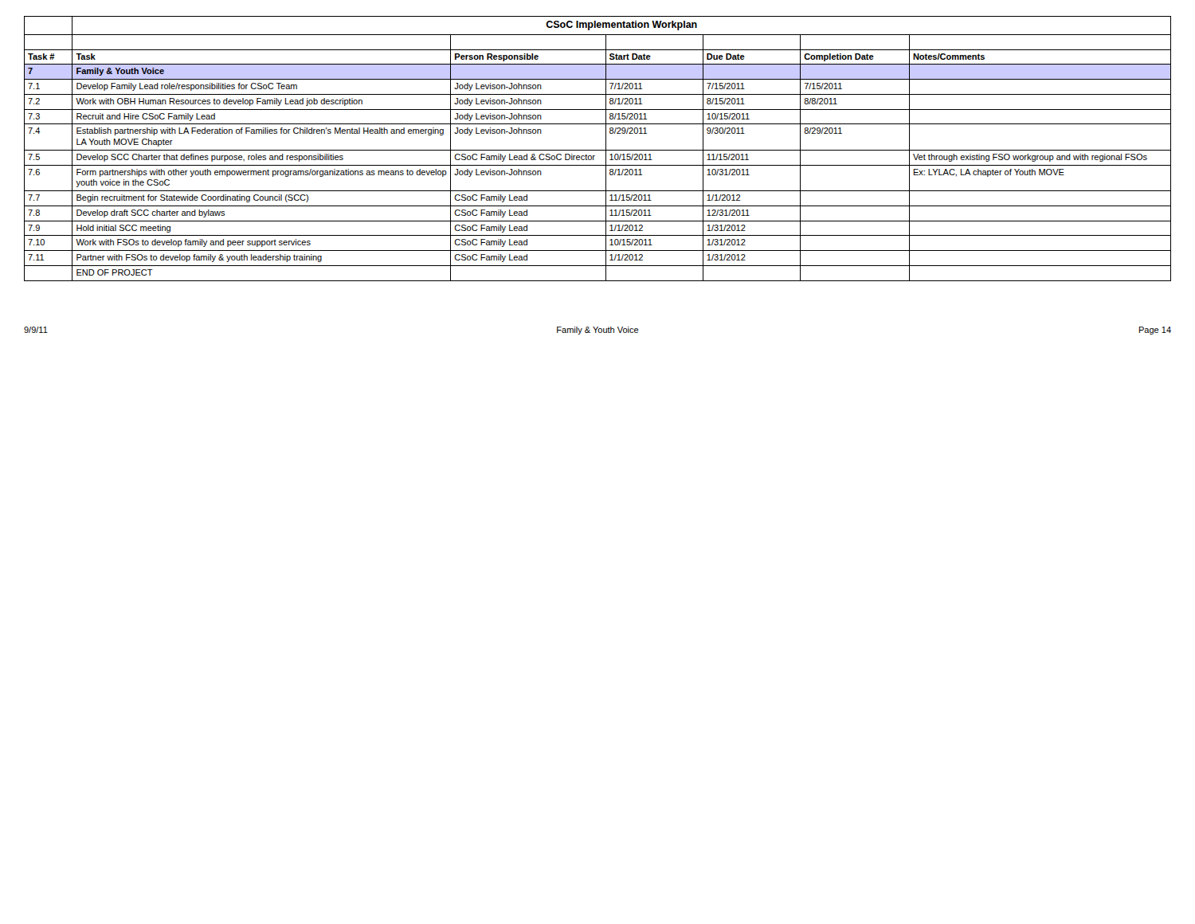| | CSoC Implementation Workplan |
| Task # | Task | Person Responsible | Start Date | Due Date | Completion Date | Notes/Comments |
| 7 | Family & Youth Voice | | | | | |
| 7.1 | Develop Family Lead role/responsibilities for CSoC Team | Jody Levison-Johnson | 7/1/2011 | 7/15/2011 | 7/15/2011 | |
| 7.2 | Work with OBH Human Resources to develop Family Lead job description | Jody Levison-Johnson | 8/1/2011 | 8/15/2011 | 8/8/2011 | |
| 7.3 | Recruit and Hire CSoC Family Lead | Jody Levison-Johnson | 8/15/2011 | 10/15/2011 | | |
| 7.4 | Establish partnership with LA Federation of Families for Children's Mental Health and emerging LA Youth MOVE Chapter | Jody Levison-Johnson | 8/29/2011 | 9/30/2011 | 8/29/2011 | |
| 7.5 | Develop SCC Charter that defines purpose, roles and responsibilities | CSoC Family Lead & CSoC Director | 10/15/2011 | 11/15/2011 | | Vet through existing FSO workgroup and with regional FSOs |
| 7.6 | Form partnerships with other youth empowerment programs/organizations as means to develop youth voice in the CSoC | Jody Levison-Johnson | 8/1/2011 | 10/31/2011 | | Ex: LYLAC, LA chapter of Youth MOVE |
| 7.7 | Begin recruitment for Statewide Coordinating Council (SCC) | CSoC Family Lead | 11/15/2011 | 1/1/2012 | | |
| 7.8 | Develop draft SCC charter and bylaws | CSoC Family Lead | 11/15/2011 | 12/31/2011 | | |
| 7.9 | Hold initial SCC meeting | CSoC Family Lead | 1/1/2012 | 1/31/2012 | | |
| 7.10 | Work with FSOs to develop family and peer support services | CSoC Family Lead | 10/15/2011 | 1/31/2012 | | |
| 7.11 | Partner with FSOs to develop family & youth leadership training | CSoC Family Lead | 1/1/2012 | 1/31/2012 | | |
| | END OF PROJECT | | | | | |
9/9/11
Family & Youth Voice
Page 14